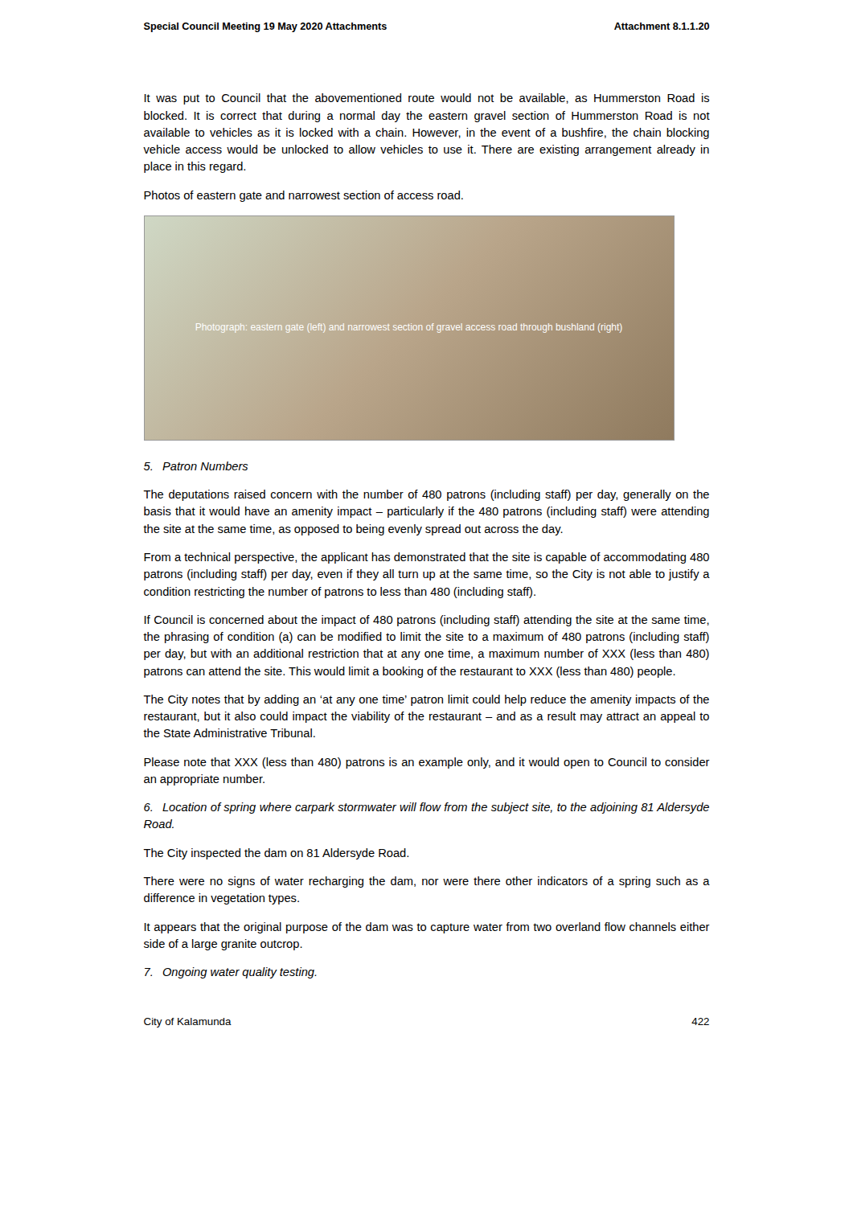Special Council Meeting 19 May 2020 Attachments
Attachment 8.1.1.20
It was put to Council that the abovementioned route would not be available, as Hummerston Road is blocked. It is correct that during a normal day the eastern gravel section of Hummerston Road is not available to vehicles as it is locked with a chain. However, in the event of a bushfire, the chain blocking vehicle access would be unlocked to allow vehicles to use it. There are existing arrangement already in place in this regard.
Photos of eastern gate and narrowest section of access road.
Photograph: eastern gate (left) and narrowest section of gravel access road through bushland (right)
5. Patron Numbers
The deputations raised concern with the number of 480 patrons (including staff) per day, generally on the basis that it would have an amenity impact – particularly if the 480 patrons (including staff) were attending the site at the same time, as opposed to being evenly spread out across the day.
From a technical perspective, the applicant has demonstrated that the site is capable of accommodating 480 patrons (including staff) per day, even if they all turn up at the same time, so the City is not able to justify a condition restricting the number of patrons to less than 480 (including staff).
If Council is concerned about the impact of 480 patrons (including staff) attending the site at the same time, the phrasing of condition (a) can be modified to limit the site to a maximum of 480 patrons (including staff) per day, but with an additional restriction that at any one time, a maximum number of XXX (less than 480) patrons can attend the site. This would limit a booking of the restaurant to XXX (less than 480) people.
The City notes that by adding an ‘at any one time’ patron limit could help reduce the amenity impacts of the restaurant, but it also could impact the viability of the restaurant – and as a result may attract an appeal to the State Administrative Tribunal.
Please note that XXX (less than 480) patrons is an example only, and it would open to Council to consider an appropriate number.
6. Location of spring where carpark stormwater will flow from the subject site, to the adjoining 81 Aldersyde Road.
The City inspected the dam on 81 Aldersyde Road.
There were no signs of water recharging the dam, nor were there other indicators of a spring such as a difference in vegetation types.
It appears that the original purpose of the dam was to capture water from two overland flow channels either side of a large granite outcrop.
7. Ongoing water quality testing.
City of Kalamunda
422